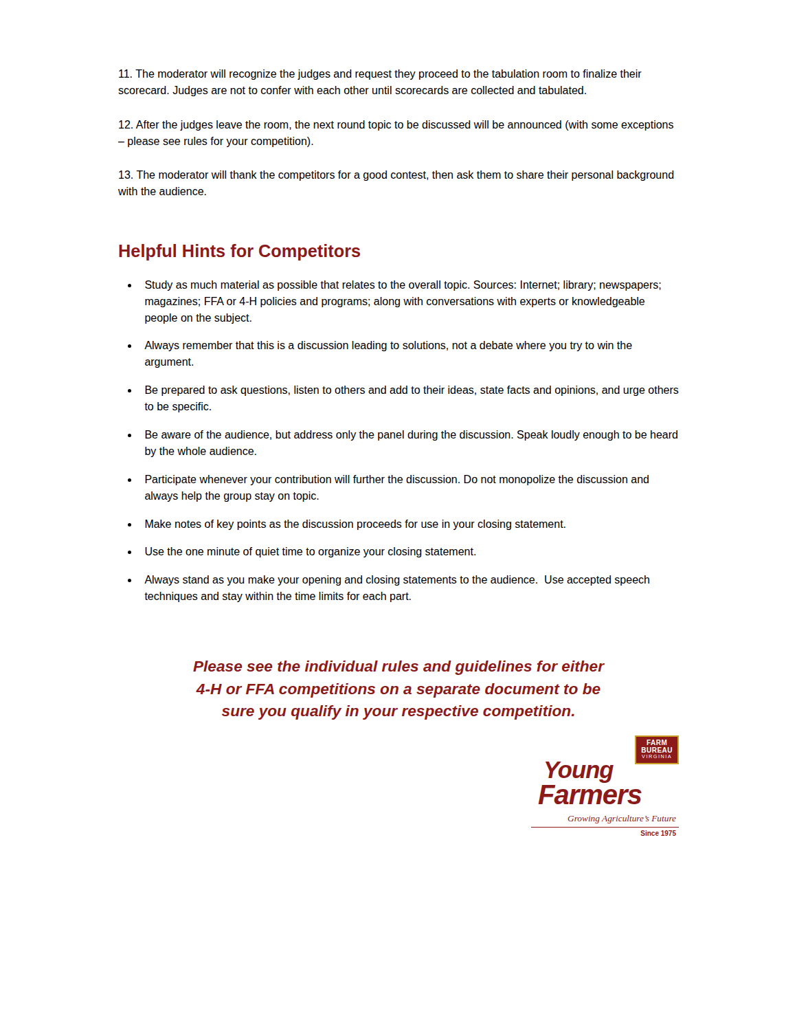11. The moderator will recognize the judges and request they proceed to the tabulation room to finalize their scorecard. Judges are not to confer with each other until scorecards are collected and tabulated.
12. After the judges leave the room, the next round topic to be discussed will be announced (with some exceptions – please see rules for your competition).
13. The moderator will thank the competitors for a good contest, then ask them to share their personal background with the audience.
Helpful Hints for Competitors
Study as much material as possible that relates to the overall topic. Sources: Internet; library; newspapers; magazines; FFA or 4-H policies and programs; along with conversations with experts or knowledgeable people on the subject.
Always remember that this is a discussion leading to solutions, not a debate where you try to win the argument.
Be prepared to ask questions, listen to others and add to their ideas, state facts and opinions, and urge others to be specific.
Be aware of the audience, but address only the panel during the discussion. Speak loudly enough to be heard by the whole audience.
Participate whenever your contribution will further the discussion. Do not monopolize the discussion and always help the group stay on topic.
Make notes of key points as the discussion proceeds for use in your closing statement.
Use the one minute of quiet time to organize your closing statement.
Always stand as you make your opening and closing statements to the audience. Use accepted speech techniques and stay within the time limits for each part.
Please see the individual rules and guidelines for either
4-H or FFA competitions on a separate document to be
sure you qualify in your respective competition.
FARM BUREAU VIRGINIA
Young
Farmers
Growing Agriculture’s Future
Since 1975